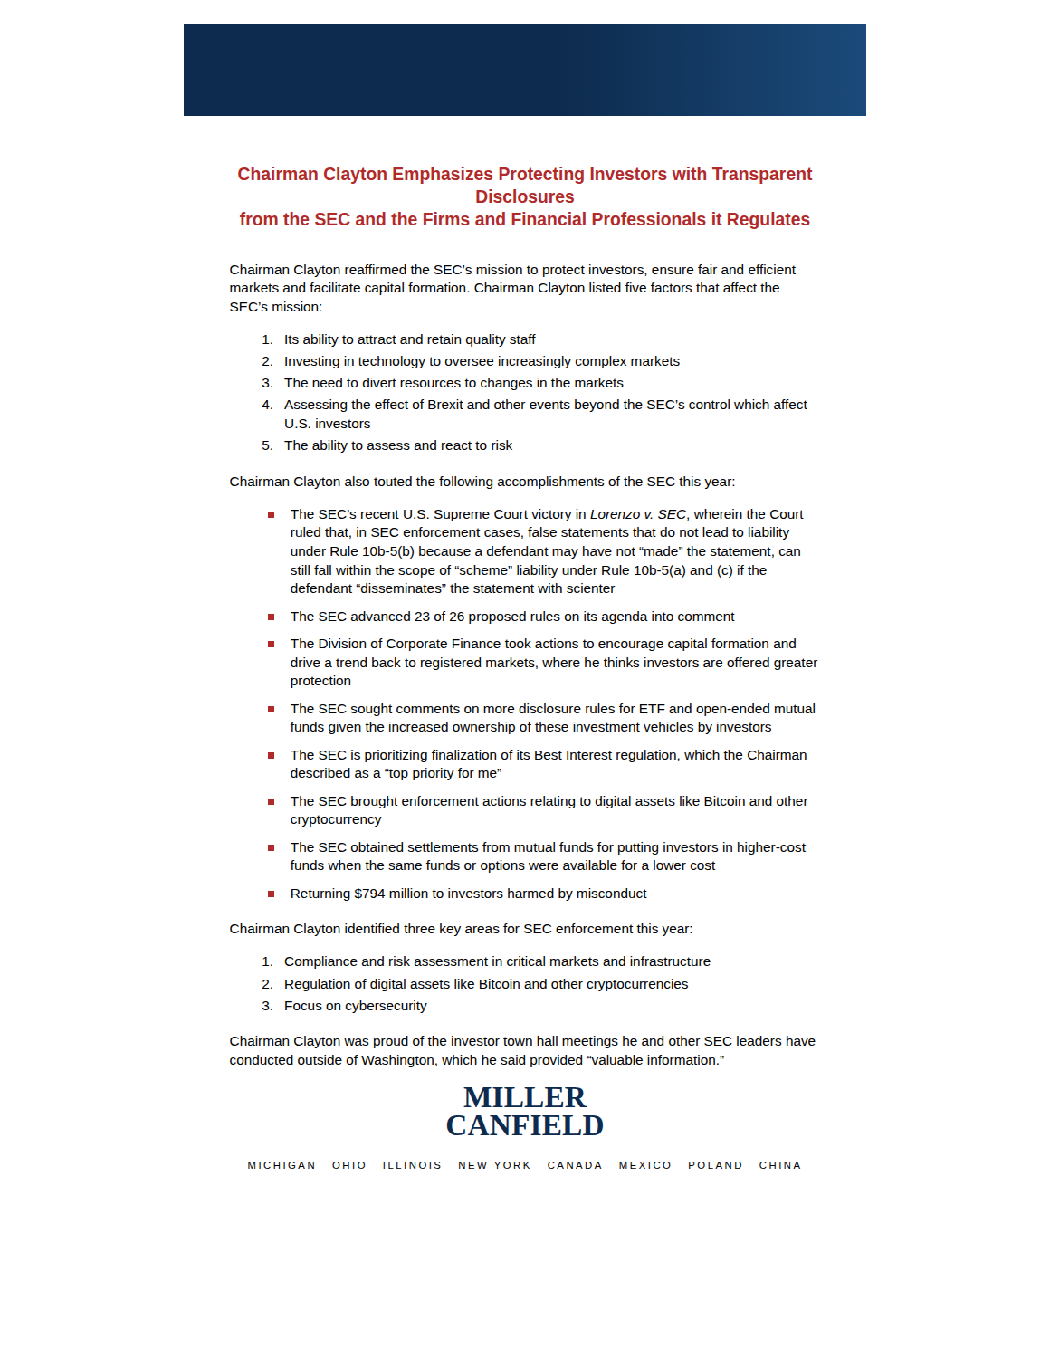Chairman Clayton Emphasizes Protecting Investors with Transparent Disclosures
from the SEC and the Firms and Financial Professionals it Regulates
Chairman Clayton reaffirmed the SEC’s mission to protect investors, ensure fair and efficient markets and facilitate capital formation. Chairman Clayton listed five factors that affect the SEC’s mission:
Its ability to attract and retain quality staff
Investing in technology to oversee increasingly complex markets
The need to divert resources to changes in the markets
Assessing the effect of Brexit and other events beyond the SEC’s control which affect U.S. investors
The ability to assess and react to risk
Chairman Clayton also touted the following accomplishments of the SEC this year:
The SEC’s recent U.S. Supreme Court victory in Lorenzo v. SEC, wherein the Court ruled that, in SEC enforcement cases, false statements that do not lead to liability under Rule 10b-5(b) because a defendant may have not “made” the statement, can still fall within the scope of “scheme” liability under Rule 10b-5(a) and (c) if the defendant “disseminates” the statement with scienter
The SEC advanced 23 of 26 proposed rules on its agenda into comment
The Division of Corporate Finance took actions to encourage capital formation and drive a trend back to registered markets, where he thinks investors are offered greater protection
The SEC sought comments on more disclosure rules for ETF and open-ended mutual funds given the increased ownership of these investment vehicles by investors
The SEC is prioritizing finalization of its Best Interest regulation, which the Chairman described as a “top priority for me”
The SEC brought enforcement actions relating to digital assets like Bitcoin and other cryptocurrency
The SEC obtained settlements from mutual funds for putting investors in higher-cost funds when the same funds or options were available for a lower cost
Returning $794 million to investors harmed by misconduct
Chairman Clayton identified three key areas for SEC enforcement this year:
Compliance and risk assessment in critical markets and infrastructure
Regulation of digital assets like Bitcoin and other cryptocurrencies
Focus on cybersecurity
Chairman Clayton was proud of the investor town hall meetings he and other SEC leaders have conducted outside of Washington, which he said provided “valuable information.”
MILLER CANFIELD
MICHIGAN OHIO ILLINOIS NEW YORK CANADA MEXICO POLAND CHINA